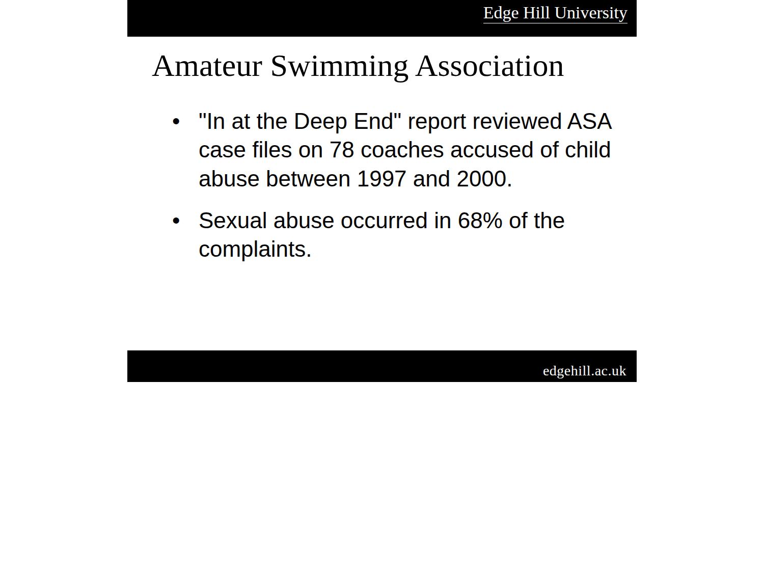Edge Hill University
Amateur Swimming Association
"In at the Deep End" report reviewed ASA case files on 78 coaches accused of child abuse between 1997 and 2000.
Sexual abuse occurred in 68% of the complaints.
edgehill.ac.uk